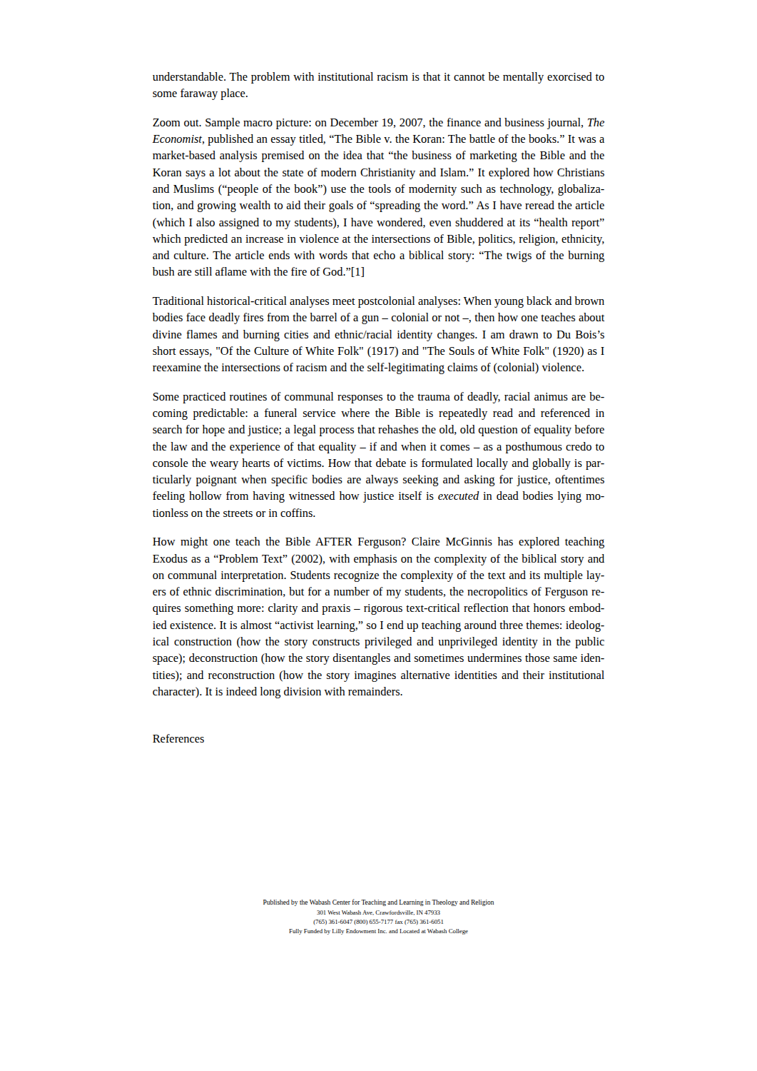understandable. The problem with institutional racism is that it cannot be mentally exorcised to some faraway place.
Zoom out. Sample macro picture: on December 19, 2007, the finance and business journal, The Economist, published an essay titled, “The Bible v. the Koran: The battle of the books.” It was a market-based analysis premised on the idea that “the business of marketing the Bible and the Koran says a lot about the state of modern Christianity and Islam.” It explored how Christians and Muslims (“people of the book”) use the tools of modernity such as technology, globalization, and growing wealth to aid their goals of “spreading the word.” As I have reread the article (which I also assigned to my students), I have wondered, even shuddered at its “health report” which predicted an increase in violence at the intersections of Bible, politics, religion, ethnicity, and culture. The article ends with words that echo a biblical story: “The twigs of the burning bush are still aflame with the fire of God.”[1]
Traditional historical-critical analyses meet postcolonial analyses: When young black and brown bodies face deadly fires from the barrel of a gun – colonial or not –, then how one teaches about divine flames and burning cities and ethnic/racial identity changes. I am drawn to Du Bois’s short essays, "Of the Culture of White Folk" (1917) and "The Souls of White Folk" (1920) as I reexamine the intersections of racism and the self-legitimating claims of (colonial) violence.
Some practiced routines of communal responses to the trauma of deadly, racial animus are becoming predictable: a funeral service where the Bible is repeatedly read and referenced in search for hope and justice; a legal process that rehashes the old, old question of equality before the law and the experience of that equality – if and when it comes – as a posthumous credo to console the weary hearts of victims. How that debate is formulated locally and globally is particularly poignant when specific bodies are always seeking and asking for justice, oftentimes feeling hollow from having witnessed how justice itself is executed in dead bodies lying motionless on the streets or in coffins.
How might one teach the Bible AFTER Ferguson? Claire McGinnis has explored teaching Exodus as a “Problem Text” (2002), with emphasis on the complexity of the biblical story and on communal interpretation. Students recognize the complexity of the text and its multiple layers of ethnic discrimination, but for a number of my students, the necropolitics of Ferguson requires something more: clarity and praxis – rigorous text-critical reflection that honors embodied existence. It is almost “activist learning,” so I end up teaching around three themes: ideological construction (how the story constructs privileged and unprivileged identity in the public space); deconstruction (how the story disentangles and sometimes undermines those same identities); and reconstruction (how the story imagines alternative identities and their institutional character). It is indeed long division with remainders.
References
Published by the Wabash Center for Teaching and Learning in Theology and Religion
301 West Wabash Ave, Crawfordsville, IN 47933
(765) 361-6047 (800) 655-7177 fax (765) 361-6051
Fully Funded by Lilly Endowment Inc. and Located at Wabash College